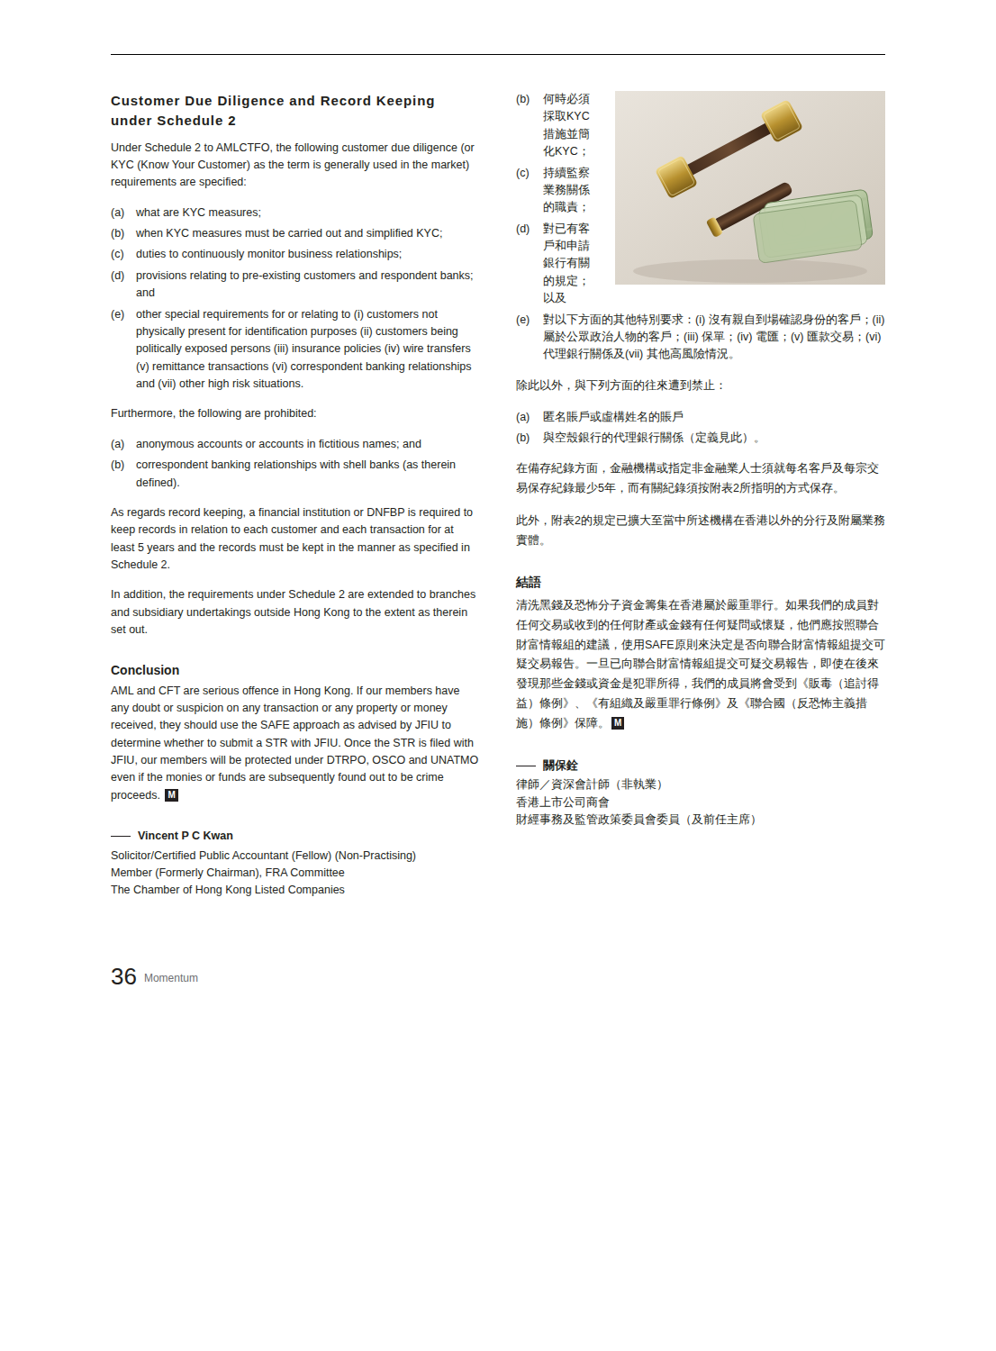Customer Due Diligence and Record Keeping under Schedule 2
Under Schedule 2 to AMLCTFO, the following customer due diligence (or KYC (Know Your Customer) as the term is generally used in the market) requirements are specified:
(a) what are KYC measures;
(b) when KYC measures must be carried out and simplified KYC;
(c) duties to continuously monitor business relationships;
(d) provisions relating to pre-existing customers and respondent banks; and
(e) other special requirements for or relating to (i) customers not physically present for identification purposes (ii) customers being politically exposed persons (iii) insurance policies (iv) wire transfers (v) remittance transactions (vi) correspondent banking relationships and (vii) other high risk situations.
Furthermore, the following are prohibited:
(a) anonymous accounts or accounts in fictitious names; and
(b) correspondent banking relationships with shell banks (as therein defined).
As regards record keeping, a financial institution or DNFBP is required to keep records in relation to each customer and each transaction for at least 5 years and the records must be kept in the manner as specified in Schedule 2.
In addition, the requirements under Schedule 2 are extended to branches and subsidiary undertakings outside Hong Kong to the extent as therein set out.
Conclusion
AML and CFT are serious offence in Hong Kong. If our members have any doubt or suspicion on any transaction or any property or money received, they should use the SAFE approach as advised by JFIU to determine whether to submit a STR with JFIU. Once the STR is filed with JFIU, our members will be protected under DTRPO, OSCO and UNATMO even if the monies or funds are subsequently found out to be crime proceeds. M
Vincent P C Kwan
Solicitor/Certified Public Accountant (Fellow) (Non-Practising)
Member (Formerly Chairman), FRA Committee
The Chamber of Hong Kong Listed Companies
(b) 何時必須採取KYC措施並簡化KYC；
(c) 持續監察業務關係的職責；
(d) 對已有客戶和申請銀行有關的規定；以及
(e) 對以下方面的其他特別要求：(i) 沒有親自到場確認身份的客戶；(ii) 屬於公眾政治人物的客戶；(iii) 保單；(iv) 電匯；(v) 匯款交易；(vi) 代理銀行關係及(vii) 其他高風險情況。
除此以外，與下列方面的往來遭到禁止：
(a) 匿名賬戶或虛構姓名的賬戶
(b) 與空殼銀行的代理銀行關係（定義見此）。
在備存紀錄方面，金融機構或指定非金融業人士須就每名客戶及每宗交易保存紀錄最少5年，而有關紀錄須按附表2所指明的方式保存。
此外，附表2的規定已擴大至當中所述機構在香港以外的分行及附屬業務實體。
結語
清洗黑錢及恐怖分子資金籌集在香港屬於嚴重罪行。如果我們的成員對任何交易或收到的任何財產或金錢有任何疑問或懷疑，他們應按照聯合財富情報組的建議，使用SAFE原則來決定是否向聯合財富情報組提交可疑交易報告。一旦已向聯合財富情報組提交可疑交易報告，即使在後來發現那些金錢或資金是犯罪所得，我們的成員將會受到《販毒（追討得益）條例》、《有組織及嚴重罪行條例》及《聯合國（反恐怖主義措施）條例》保障。M
關保銓
律師／資深會計師（非執業）
香港上市公司商會
財經事務及監管政策委員會委員（及前任主席）
36 Momentum